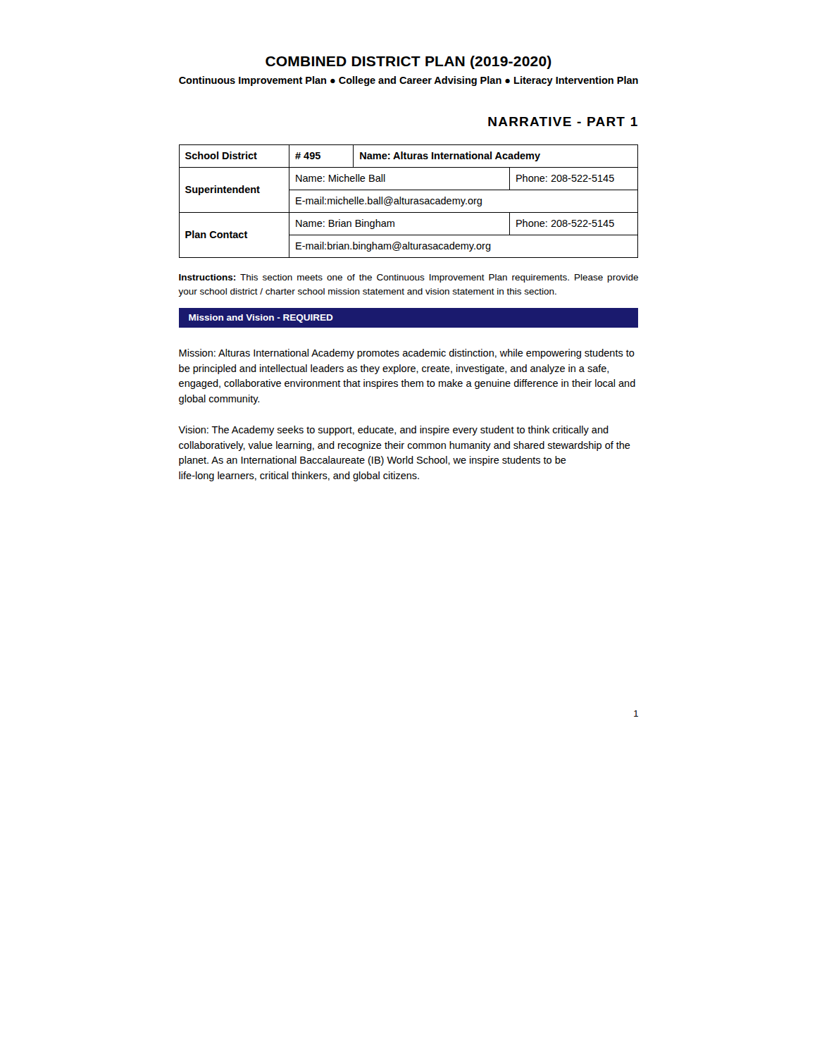COMBINED DISTRICT PLAN (2019-2020)
Continuous Improvement Plan ● College and Career Advising Plan ● Literacy Intervention Plan
NARRATIVE - PART 1
| School District | # 495 | Name: Alturas International Academy |
| Superintendent | Name: Michelle Ball | Phone: 208-522-5145 |
| E-mail:michelle.ball@alturasacademy.org |
| Plan Contact | Name: Brian Bingham | Phone: 208-522-5145 |
| E-mail:brian.bingham@alturasacademy.org |
Instructions: This section meets one of the Continuous Improvement Plan requirements. Please provide your school district / charter school mission statement and vision statement in this section.
Mission and Vision - REQUIRED
Mission: Alturas International Academy promotes academic distinction, while empowering students to be principled and intellectual leaders as they explore, create, investigate, and analyze in a safe, engaged, collaborative environment that inspires them to make a genuine difference in their local and global community.
Vision: The Academy seeks to support, educate, and inspire every student to think critically and collaboratively, value learning, and recognize their common humanity and shared stewardship of the planet. As an International Baccalaureate (IB) World School, we inspire students to be
life-long learners, critical thinkers, and global citizens.
1